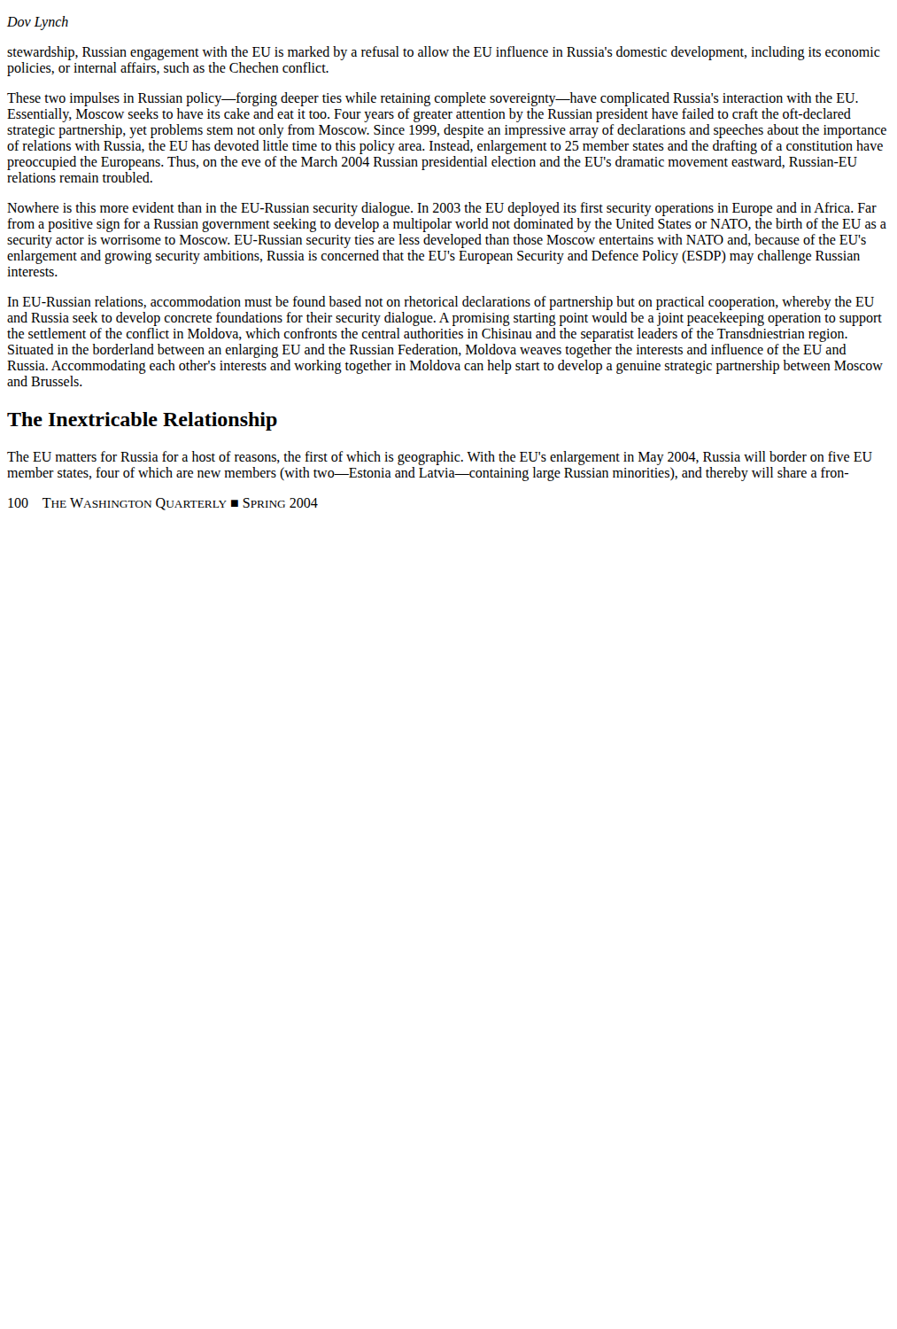Dov Lynch
stewardship, Russian engagement with the EU is marked by a refusal to allow the EU influence in Russia's domestic development, including its economic policies, or internal affairs, such as the Chechen conflict.
These two impulses in Russian policy—forging deeper ties while retaining complete sovereignty—have complicated Russia's interaction with the EU. Essentially, Moscow seeks to have its cake and eat it too. Four years of greater attention by the Russian president have failed to craft the oft-declared strategic partnership, yet problems stem not only from Moscow. Since 1999, despite an impressive array of declarations and speeches about the importance of relations with Russia, the EU has devoted little time to this policy area. Instead, enlargement to 25 member states and the drafting of a constitution have preoccupied the Europeans. Thus, on the eve of the March 2004 Russian presidential election and the EU's dramatic movement eastward, Russian-EU relations remain troubled.
Nowhere is this more evident than in the EU-Russian security dialogue. In 2003 the EU deployed its first security operations in Europe and in Africa. Far from a positive sign for a Russian government seeking to develop a multipolar world not dominated by the United States or NATO, the birth of the EU as a security actor is worrisome to Moscow. EU-Russian security ties are less developed than those Moscow entertains with NATO and, because of the EU's enlargement and growing security ambitions, Russia is concerned that the EU's European Security and Defence Policy (ESDP) may challenge Russian interests.
In EU-Russian relations, accommodation must be found based not on rhetorical declarations of partnership but on practical cooperation, whereby the EU and Russia seek to develop concrete foundations for their security dialogue. A promising starting point would be a joint peacekeeping operation to support the settlement of the conflict in Moldova, which confronts the central authorities in Chisinau and the separatist leaders of the Transdniestrian region. Situated in the borderland between an enlarging EU and the Russian Federation, Moldova weaves together the interests and influence of the EU and Russia. Accommodating each other's interests and working together in Moldova can help start to develop a genuine strategic partnership between Moscow and Brussels.
The Inextricable Relationship
The EU matters for Russia for a host of reasons, the first of which is geographic. With the EU's enlargement in May 2004, Russia will border on five EU member states, four of which are new members (with two—Estonia and Latvia—containing large Russian minorities), and thereby will share a fron-
100 THE WASHINGTON QUARTERLY ■ SPRING 2004